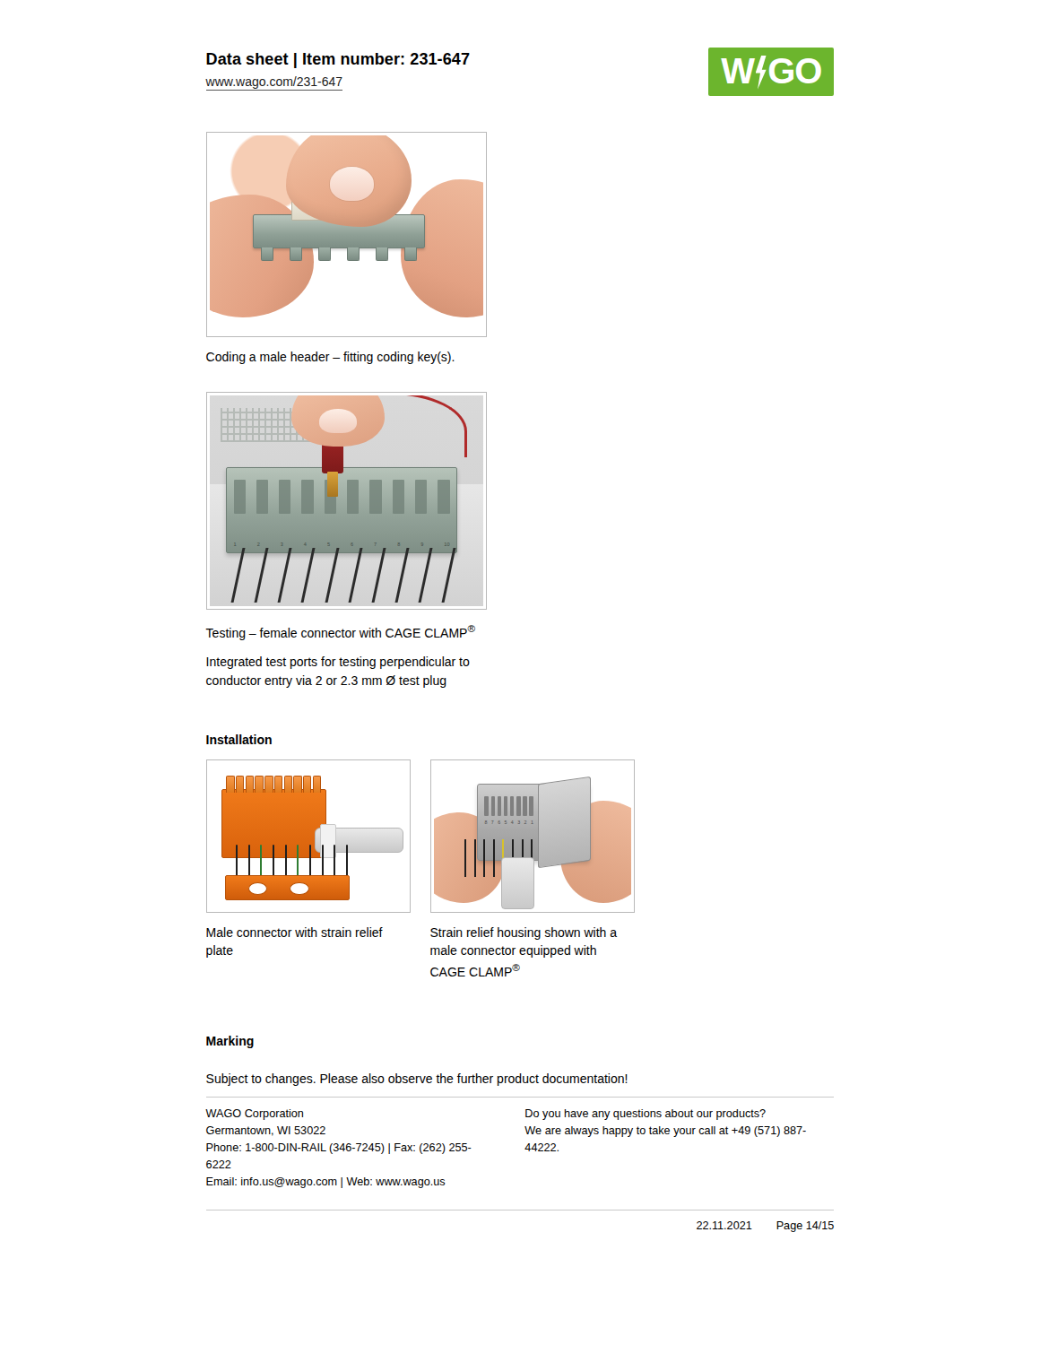Data sheet | Item number: 231-647
www.wago.com/231-647
W GO
Coding a male header – fitting coding key(s).
12345 678910
Testing – female connector with CAGE CLAMP®
Integrated test ports for testing perpendicular to conductor entry via 2 or 2.3 mm Ø test plug
Installation
Male connector with strain relief plate
8765 4321
Strain relief housing shown with a male connector equipped with CAGE CLAMP®
Marking
Subject to changes. Please also observe the further product documentation!
WAGO Corporation
Germantown, WI 53022
Phone: 1-800-DIN-RAIL (346-7245) | Fax: (262) 255-6222
Email: info.us@wago.com | Web: www.wago.us
Do you have any questions about our products?
We are always happy to take your call at +49 (571) 887-44222.
22.11.2021 Page 14/15